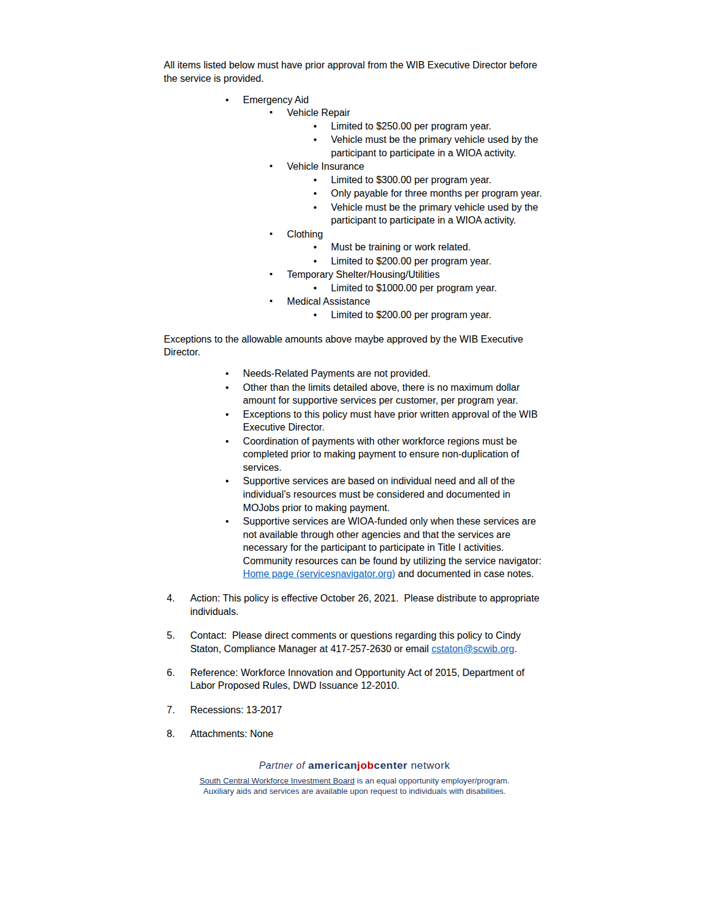All items listed below must have prior approval from the WIB Executive Director before the service is provided.
Emergency Aid
Vehicle Repair
Limited to $250.00 per program year.
Vehicle must be the primary vehicle used by the participant to participate in a WIOA activity.
Vehicle Insurance
Limited to $300.00 per program year.
Only payable for three months per program year.
Vehicle must be the primary vehicle used by the participant to participate in a WIOA activity.
Clothing
Must be training or work related.
Limited to $200.00 per program year.
Temporary Shelter/Housing/Utilities
Limited to $1000.00 per program year.
Medical Assistance
Limited to $200.00 per program year.
Exceptions to the allowable amounts above maybe approved by the WIB Executive Director.
Needs-Related Payments are not provided.
Other than the limits detailed above, there is no maximum dollar amount for supportive services per customer, per program year.
Exceptions to this policy must have prior written approval of the WIB Executive Director.
Coordination of payments with other workforce regions must be completed prior to making payment to ensure non-duplication of services.
Supportive services are based on individual need and all of the individual’s resources must be considered and documented in MOJobs prior to making payment.
Supportive services are WIOA-funded only when these services are not available through other agencies and that the services are necessary for the participant to participate in Title I activities. Community resources can be found by utilizing the service navigator: Home page (servicesnavigator.org) and documented in case notes.
4. Action: This policy is effective October 26, 2021. Please distribute to appropriate individuals.
5. Contact: Please direct comments or questions regarding this policy to Cindy Staton, Compliance Manager at 417-257-2630 or email cstaton@scwib.org.
6. Reference: Workforce Innovation and Opportunity Act of 2015, Department of Labor Proposed Rules, DWD Issuance 12-2010.
7. Recessions: 13-2017
8. Attachments: None
Partner of american job center network
South Central Workforce Investment Board is an equal opportunity employer/program.
Auxiliary aids and services are available upon request to individuals with disabilities.